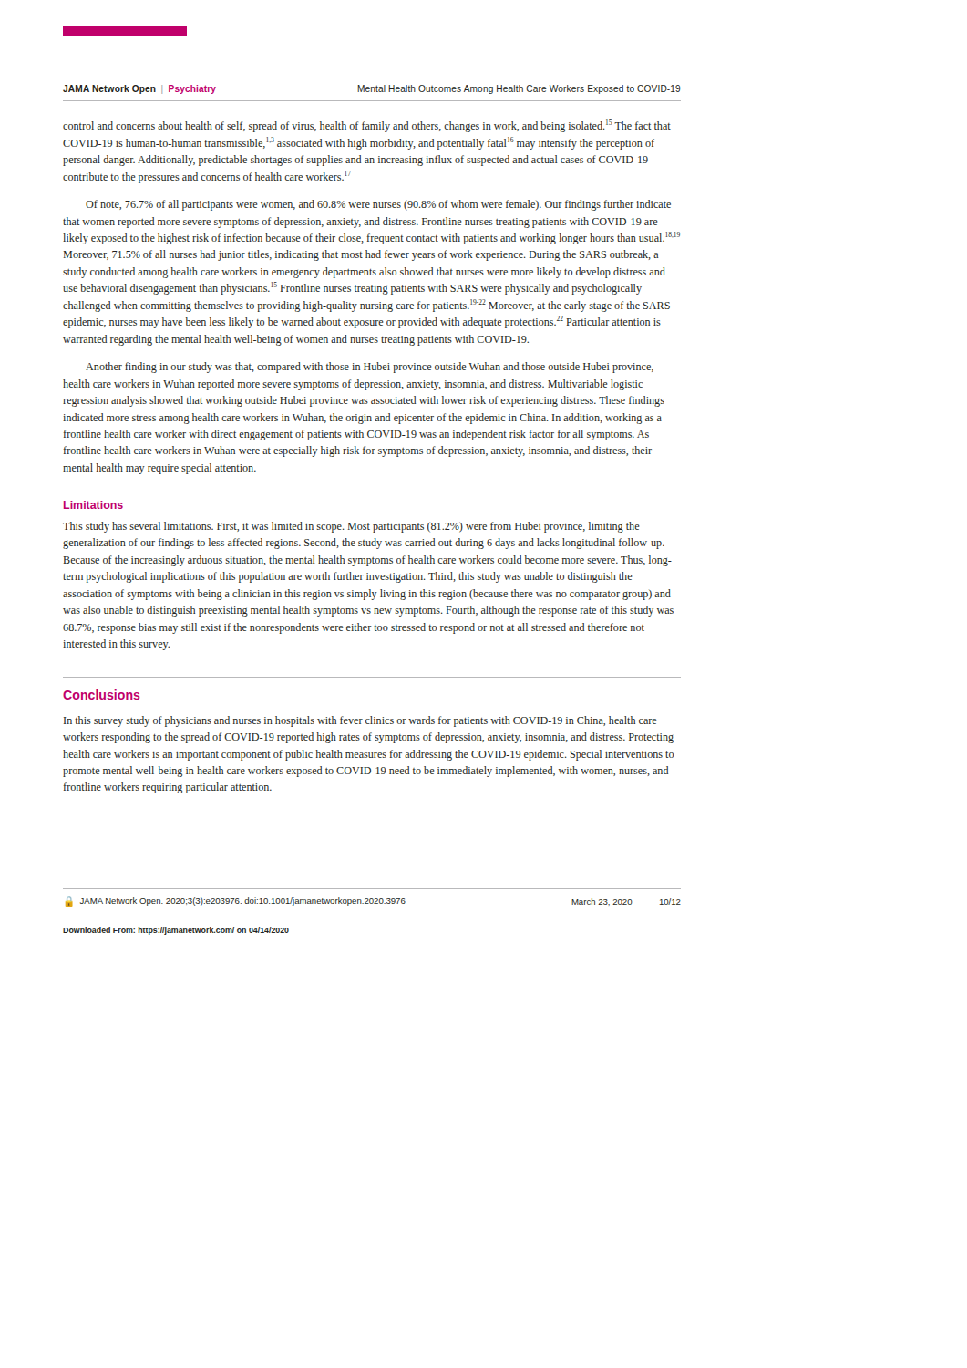JAMA Network Open|Psychiatry
Mental Health Outcomes Among Health Care Workers Exposed to COVID-19
control and concerns about health of self, spread of virus, health of family and others, changes in work, and being isolated.15 The fact that COVID-19 is human-to-human transmissible,1,3 associated with high morbidity, and potentially fatal16 may intensify the perception of personal danger. Additionally, predictable shortages of supplies and an increasing influx of suspected and actual cases of COVID-19 contribute to the pressures and concerns of health care workers.17
Of note, 76.7% of all participants were women, and 60.8% were nurses (90.8% of whom were female). Our findings further indicate that women reported more severe symptoms of depression, anxiety, and distress. Frontline nurses treating patients with COVID-19 are likely exposed to the highest risk of infection because of their close, frequent contact with patients and working longer hours than usual.18,19 Moreover, 71.5% of all nurses had junior titles, indicating that most had fewer years of work experience. During the SARS outbreak, a study conducted among health care workers in emergency departments also showed that nurses were more likely to develop distress and use behavioral disengagement than physicians.15 Frontline nurses treating patients with SARS were physically and psychologically challenged when committing themselves to providing high-quality nursing care for patients.19-22 Moreover, at the early stage of the SARS epidemic, nurses may have been less likely to be warned about exposure or provided with adequate protections.22 Particular attention is warranted regarding the mental health well-being of women and nurses treating patients with COVID-19.
Another finding in our study was that, compared with those in Hubei province outside Wuhan and those outside Hubei province, health care workers in Wuhan reported more severe symptoms of depression, anxiety, insomnia, and distress. Multivariable logistic regression analysis showed that working outside Hubei province was associated with lower risk of experiencing distress. These findings indicated more stress among health care workers in Wuhan, the origin and epicenter of the epidemic in China. In addition, working as a frontline health care worker with direct engagement of patients with COVID-19 was an independent risk factor for all symptoms. As frontline health care workers in Wuhan were at especially high risk for symptoms of depression, anxiety, insomnia, and distress, their mental health may require special attention.
Limitations
This study has several limitations. First, it was limited in scope. Most participants (81.2%) were from Hubei province, limiting the generalization of our findings to less affected regions. Second, the study was carried out during 6 days and lacks longitudinal follow-up. Because of the increasingly arduous situation, the mental health symptoms of health care workers could become more severe. Thus, long-term psychological implications of this population are worth further investigation. Third, this study was unable to distinguish the association of symptoms with being a clinician in this region vs simply living in this region (because there was no comparator group) and was also unable to distinguish preexisting mental health symptoms vs new symptoms. Fourth, although the response rate of this study was 68.7%, response bias may still exist if the nonrespondents were either too stressed to respond or not at all stressed and therefore not interested in this survey.
Conclusions
In this survey study of physicians and nurses in hospitals with fever clinics or wards for patients with COVID-19 in China, health care workers responding to the spread of COVID-19 reported high rates of symptoms of depression, anxiety, insomnia, and distress. Protecting health care workers is an important component of public health measures for addressing the COVID-19 epidemic. Special interventions to promote mental well-being in health care workers exposed to COVID-19 need to be immediately implemented, with women, nurses, and frontline workers requiring particular attention.
🔒JAMA Network Open. 2020;3(3):e203976. doi:10.1001/jamanetworkopen.2020.3976
March 23, 202010/12
Downloaded From: https://jamanetwork.com/ on 04/14/2020